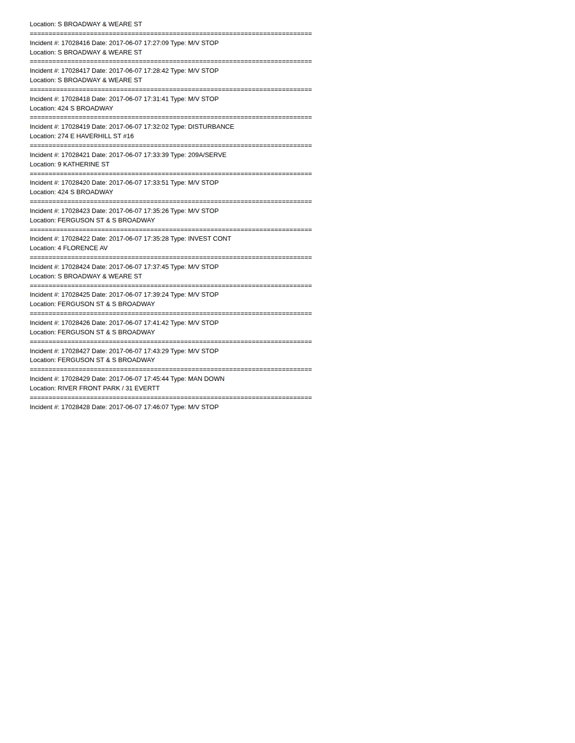Location: S BROADWAY & WEARE ST
===========================================================================
Incident #: 17028416 Date: 2017-06-07 17:27:09 Type: M/V STOP
Location: S BROADWAY & WEARE ST
===========================================================================
Incident #: 17028417 Date: 2017-06-07 17:28:42 Type: M/V STOP
Location: S BROADWAY & WEARE ST
===========================================================================
Incident #: 17028418 Date: 2017-06-07 17:31:41 Type: M/V STOP
Location: 424 S BROADWAY
===========================================================================
Incident #: 17028419 Date: 2017-06-07 17:32:02 Type: DISTURBANCE
Location: 274 E HAVERHILL ST #16
===========================================================================
Incident #: 17028421 Date: 2017-06-07 17:33:39 Type: 209A/SERVE
Location: 9 KATHERINE ST
===========================================================================
Incident #: 17028420 Date: 2017-06-07 17:33:51 Type: M/V STOP
Location: 424 S BROADWAY
===========================================================================
Incident #: 17028423 Date: 2017-06-07 17:35:26 Type: M/V STOP
Location: FERGUSON ST & S BROADWAY
===========================================================================
Incident #: 17028422 Date: 2017-06-07 17:35:28 Type: INVEST CONT
Location: 4 FLORENCE AV
===========================================================================
Incident #: 17028424 Date: 2017-06-07 17:37:45 Type: M/V STOP
Location: S BROADWAY & WEARE ST
===========================================================================
Incident #: 17028425 Date: 2017-06-07 17:39:24 Type: M/V STOP
Location: FERGUSON ST & S BROADWAY
===========================================================================
Incident #: 17028426 Date: 2017-06-07 17:41:42 Type: M/V STOP
Location: FERGUSON ST & S BROADWAY
===========================================================================
Incident #: 17028427 Date: 2017-06-07 17:43:29 Type: M/V STOP
Location: FERGUSON ST & S BROADWAY
===========================================================================
Incident #: 17028429 Date: 2017-06-07 17:45:44 Type: MAN DOWN
Location: RIVER FRONT PARK / 31 EVERTT
===========================================================================
Incident #: 17028428 Date: 2017-06-07 17:46:07 Type: M/V STOP